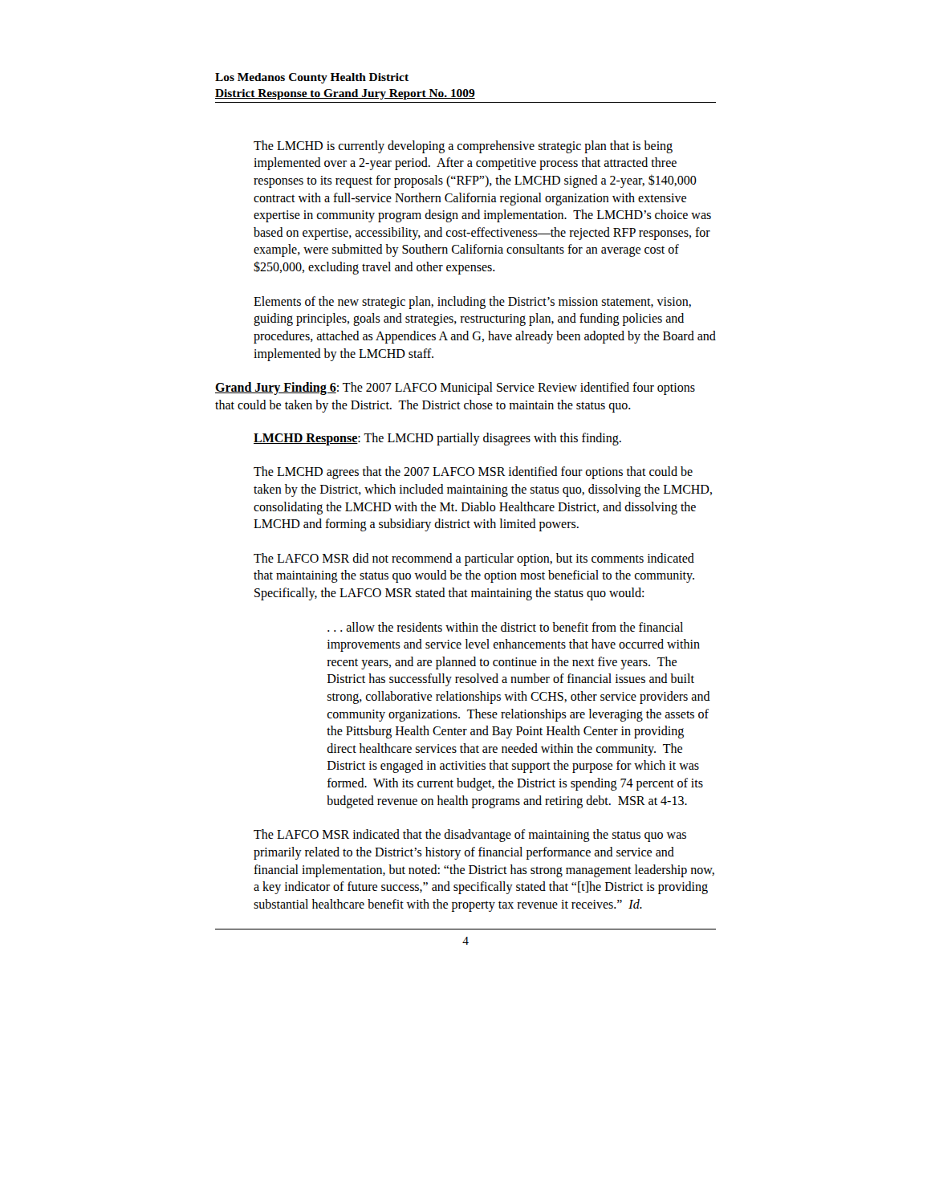Los Medanos County Health District
District Response to Grand Jury Report No. 1009
The LMCHD is currently developing a comprehensive strategic plan that is being implemented over a 2-year period. After a competitive process that attracted three responses to its request for proposals (“RFP”), the LMCHD signed a 2-year, $140,000 contract with a full-service Northern California regional organization with extensive expertise in community program design and implementation. The LMCHD’s choice was based on expertise, accessibility, and cost-effectiveness—the rejected RFP responses, for example, were submitted by Southern California consultants for an average cost of $250,000, excluding travel and other expenses.
Elements of the new strategic plan, including the District’s mission statement, vision, guiding principles, goals and strategies, restructuring plan, and funding policies and procedures, attached as Appendices A and G, have already been adopted by the Board and implemented by the LMCHD staff.
Grand Jury Finding 6: The 2007 LAFCO Municipal Service Review identified four options that could be taken by the District. The District chose to maintain the status quo.
LMCHD Response: The LMCHD partially disagrees with this finding.
The LMCHD agrees that the 2007 LAFCO MSR identified four options that could be taken by the District, which included maintaining the status quo, dissolving the LMCHD, consolidating the LMCHD with the Mt. Diablo Healthcare District, and dissolving the LMCHD and forming a subsidiary district with limited powers.
The LAFCO MSR did not recommend a particular option, but its comments indicated that maintaining the status quo would be the option most beneficial to the community. Specifically, the LAFCO MSR stated that maintaining the status quo would:
. . . allow the residents within the district to benefit from the financial improvements and service level enhancements that have occurred within recent years, and are planned to continue in the next five years. The District has successfully resolved a number of financial issues and built strong, collaborative relationships with CCHS, other service providers and community organizations. These relationships are leveraging the assets of the Pittsburg Health Center and Bay Point Health Center in providing direct healthcare services that are needed within the community. The District is engaged in activities that support the purpose for which it was formed. With its current budget, the District is spending 74 percent of its budgeted revenue on health programs and retiring debt. MSR at 4-13.
The LAFCO MSR indicated that the disadvantage of maintaining the status quo was primarily related to the District’s history of financial performance and service and financial implementation, but noted: “the District has strong management leadership now, a key indicator of future success,” and specifically stated that “[t]he District is providing substantial healthcare benefit with the property tax revenue it receives.” Id.
4